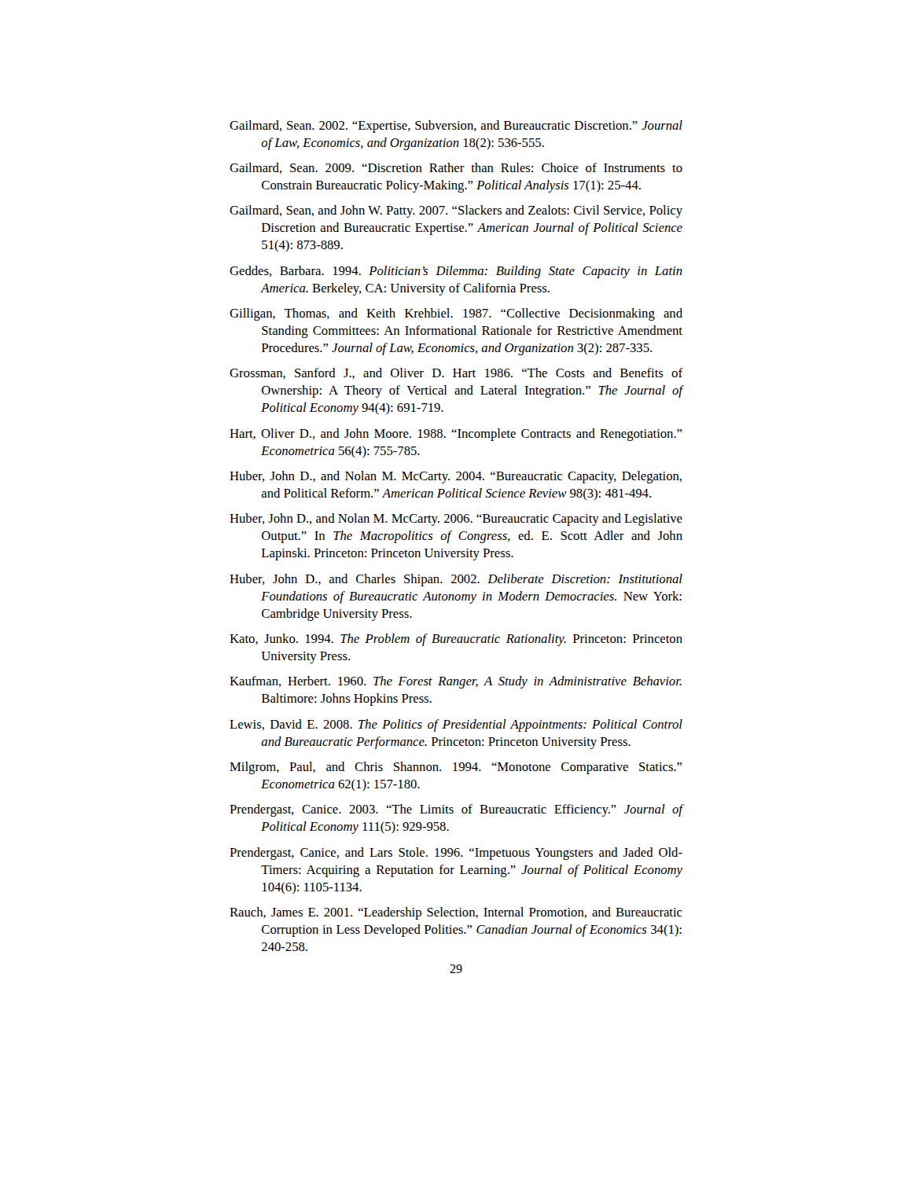Gailmard, Sean. 2002. “Expertise, Subversion, and Bureaucratic Discretion.” Journal of Law, Economics, and Organization 18(2): 536-555.
Gailmard, Sean. 2009. “Discretion Rather than Rules: Choice of Instruments to Constrain Bureaucratic Policy-Making.” Political Analysis 17(1): 25-44.
Gailmard, Sean, and John W. Patty. 2007. “Slackers and Zealots: Civil Service, Policy Discretion and Bureaucratic Expertise.” American Journal of Political Science 51(4): 873-889.
Geddes, Barbara. 1994. Politician’s Dilemma: Building State Capacity in Latin America. Berkeley, CA: University of California Press.
Gilligan, Thomas, and Keith Krehbiel. 1987. “Collective Decisionmaking and Standing Committees: An Informational Rationale for Restrictive Amendment Procedures.” Journal of Law, Economics, and Organization 3(2): 287-335.
Grossman, Sanford J., and Oliver D. Hart 1986. “The Costs and Benefits of Ownership: A Theory of Vertical and Lateral Integration.” The Journal of Political Economy 94(4): 691-719.
Hart, Oliver D., and John Moore. 1988. “Incomplete Contracts and Renegotiation.” Econometrica 56(4): 755-785.
Huber, John D., and Nolan M. McCarty. 2004. “Bureaucratic Capacity, Delegation, and Political Reform.” American Political Science Review 98(3): 481-494.
Huber, John D., and Nolan M. McCarty. 2006. “Bureaucratic Capacity and Legislative Output.” In The Macropolitics of Congress, ed. E. Scott Adler and John Lapinski. Princeton: Princeton University Press.
Huber, John D., and Charles Shipan. 2002. Deliberate Discretion: Institutional Foundations of Bureaucratic Autonomy in Modern Democracies. New York: Cambridge University Press.
Kato, Junko. 1994. The Problem of Bureaucratic Rationality. Princeton: Princeton University Press.
Kaufman, Herbert. 1960. The Forest Ranger, A Study in Administrative Behavior. Baltimore: Johns Hopkins Press.
Lewis, David E. 2008. The Politics of Presidential Appointments: Political Control and Bureaucratic Performance. Princeton: Princeton University Press.
Milgrom, Paul, and Chris Shannon. 1994. “Monotone Comparative Statics.” Econometrica 62(1): 157-180.
Prendergast, Canice. 2003. “The Limits of Bureaucratic Efficiency.” Journal of Political Economy 111(5): 929-958.
Prendergast, Canice, and Lars Stole. 1996. “Impetuous Youngsters and Jaded Old-Timers: Acquiring a Reputation for Learning.” Journal of Political Economy 104(6): 1105-1134.
Rauch, James E. 2001. “Leadership Selection, Internal Promotion, and Bureaucratic Corruption in Less Developed Polities.” Canadian Journal of Economics 34(1): 240-258.
29